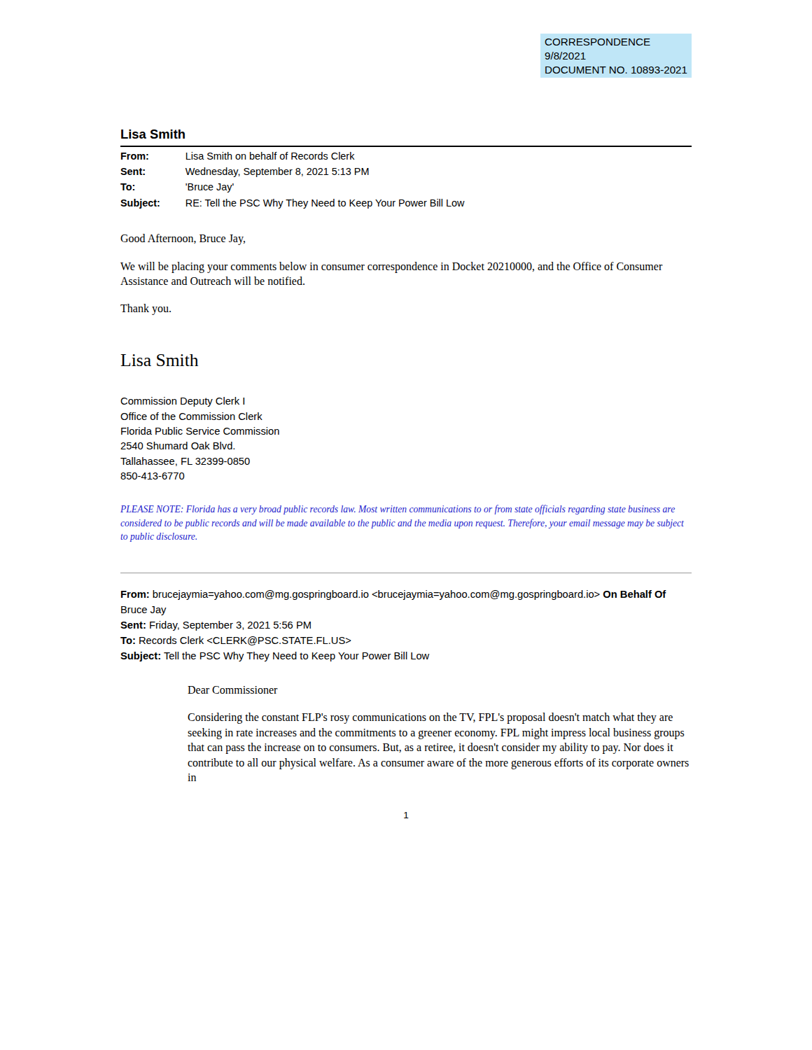CORRESPONDENCE
9/8/2021
DOCUMENT NO. 10893-2021
Lisa Smith
| From: | Lisa Smith on behalf of Records Clerk |
| Sent: | Wednesday, September 8, 2021 5:13 PM |
| To: | 'Bruce Jay' |
| Subject: | RE: Tell the PSC Why They Need to Keep Your Power Bill Low |
Good Afternoon, Bruce Jay,
We will be placing your comments below in consumer correspondence in Docket 20210000, and the Office of Consumer Assistance and Outreach will be notified.
Thank you.
Lisa Smith
Commission Deputy Clerk I
Office of the Commission Clerk
Florida Public Service Commission
2540 Shumard Oak Blvd.
Tallahassee, FL 32399-0850
850-413-6770
PLEASE NOTE: Florida has a very broad public records law. Most written communications to or from state officials regarding state business are considered to be public records and will be made available to the public and the media upon request. Therefore, your email message may be subject to public disclosure.
From: brucejaymia=yahoo.com@mg.gospringboard.io <brucejaymia=yahoo.com@mg.gospringboard.io> On Behalf Of Bruce Jay
Sent: Friday, September 3, 2021 5:56 PM
To: Records Clerk <CLERK@PSC.STATE.FL.US>
Subject: Tell the PSC Why They Need to Keep Your Power Bill Low
Dear Commissioner
Considering the constant FLP's rosy communications on the TV, FPL's proposal doesn't match what they are seeking in rate increases and the commitments to a greener economy. FPL might impress local business groups that can pass the increase on to consumers. But, as a retiree, it doesn't consider my ability to pay. Nor does it contribute to all our physical welfare. As a consumer aware of the more generous efforts of its corporate owners in
1